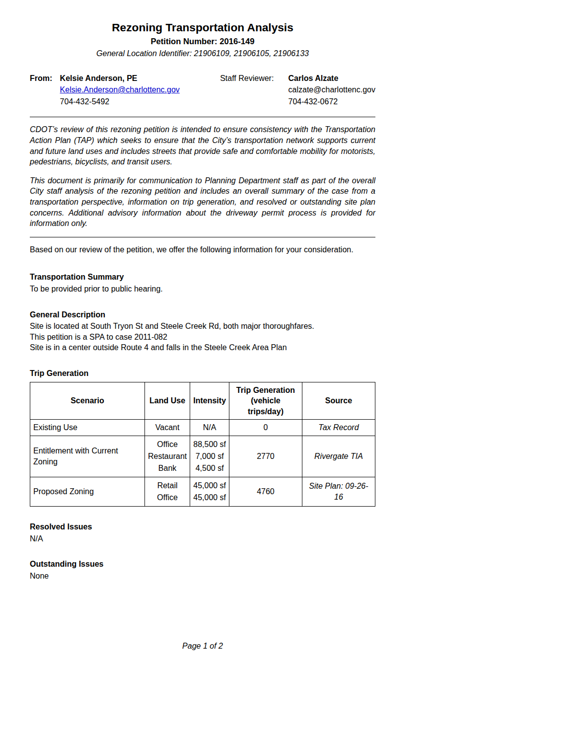Rezoning Transportation Analysis
Petition Number: 2016-149
General Location Identifier: 21906109, 21906105, 21906133
| From: | Kelsie Anderson, PE | Staff Reviewer: | Carlos Alzate |
| | Kelsie.Anderson@charlottenc.gov | | calzate@charlottenc.gov |
| | 704-432-5492 | | 704-432-0672 |
CDOT’s review of this rezoning petition is intended to ensure consistency with the Transportation Action Plan (TAP) which seeks to ensure that the City’s transportation network supports current and future land uses and includes streets that provide safe and comfortable mobility for motorists, pedestrians, bicyclists, and transit users.
This document is primarily for communication to Planning Department staff as part of the overall City staff analysis of the rezoning petition and includes an overall summary of the case from a transportation perspective, information on trip generation, and resolved or outstanding site plan concerns. Additional advisory information about the driveway permit process is provided for information only.
Based on our review of the petition, we offer the following information for your consideration.
Transportation Summary
To be provided prior to public hearing.
General Description
Site is located at South Tryon St and Steele Creek Rd, both major thoroughfares.
This petition is a SPA to case 2011-082
Site is in a center outside Route 4 and falls in the Steele Creek Area Plan
Trip Generation
| Scenario | Land Use | Intensity | Trip Generation (vehicle trips/day) | Source |
| --- | --- | --- | --- | --- |
| Existing Use | Vacant | N/A | 0 | Tax Record |
| Entitlement with Current Zoning | Office Restaurant Bank | 88,500 sf 7,000 sf 4,500 sf | 2770 | Rivergate TIA |
| Proposed Zoning | Retail Office | 45,000 sf 45,000 sf | 4760 | Site Plan: 09-26-16 |
Resolved Issues
N/A
Outstanding Issues
None
Page 1 of 2